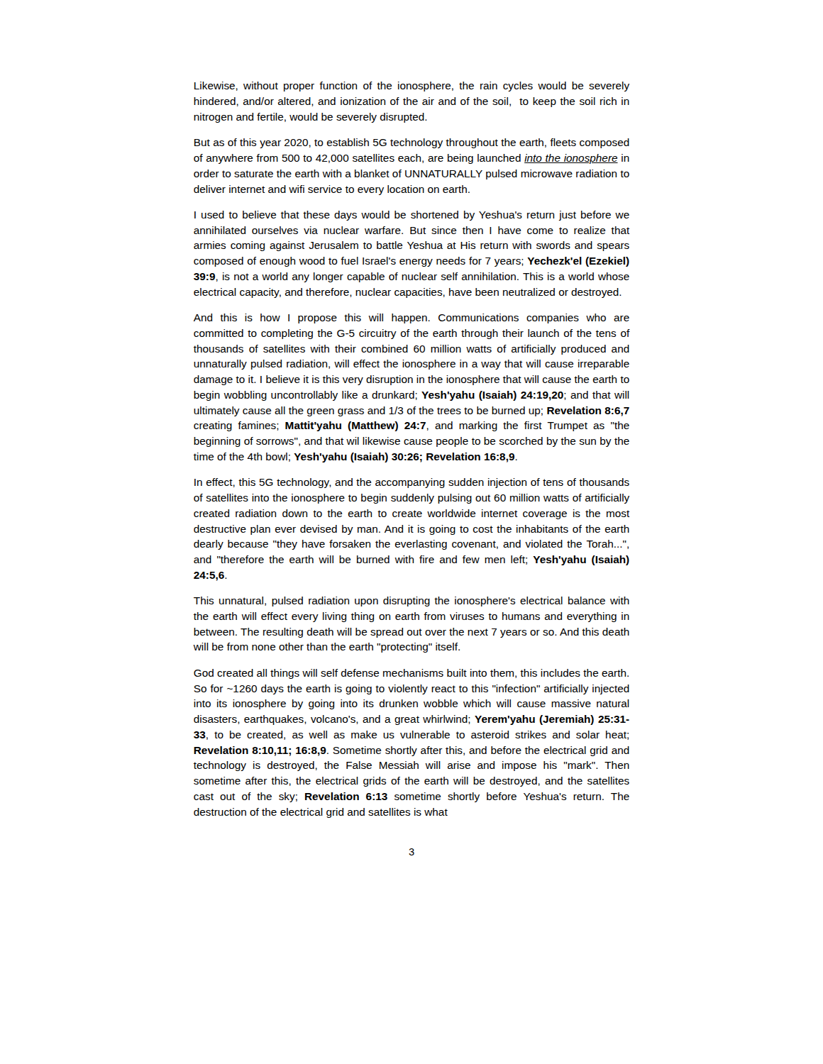Likewise, without proper function of the ionosphere, the rain cycles would be severely hindered, and/or altered, and ionization of the air and of the soil, to keep the soil rich in nitrogen and fertile, would be severely disrupted.
But as of this year 2020, to establish 5G technology throughout the earth, fleets composed of anywhere from 500 to 42,000 satellites each, are being launched into the ionosphere in order to saturate the earth with a blanket of UNNATURALLY pulsed microwave radiation to deliver internet and wifi service to every location on earth.
I used to believe that these days would be shortened by Yeshua's return just before we annihilated ourselves via nuclear warfare. But since then I have come to realize that armies coming against Jerusalem to battle Yeshua at His return with swords and spears composed of enough wood to fuel Israel's energy needs for 7 years; Yechezk'el (Ezekiel) 39:9, is not a world any longer capable of nuclear self annihilation. This is a world whose electrical capacity, and therefore, nuclear capacities, have been neutralized or destroyed.
And this is how I propose this will happen. Communications companies who are committed to completing the G-5 circuitry of the earth through their launch of the tens of thousands of satellites with their combined 60 million watts of artificially produced and unnaturally pulsed radiation, will effect the ionosphere in a way that will cause irreparable damage to it. I believe it is this very disruption in the ionosphere that will cause the earth to begin wobbling uncontrollably like a drunkard; Yesh'yahu (Isaiah) 24:19,20; and that will ultimately cause all the green grass and 1/3 of the trees to be burned up; Revelation 8:6,7 creating famines; Mattit'yahu (Matthew) 24:7, and marking the first Trumpet as "the beginning of sorrows", and that wil likewise cause people to be scorched by the sun by the time of the 4th bowl; Yesh'yahu (Isaiah) 30:26; Revelation 16:8,9.
In effect, this 5G technology, and the accompanying sudden injection of tens of thousands of satellites into the ionosphere to begin suddenly pulsing out 60 million watts of artificially created radiation down to the earth to create worldwide internet coverage is the most destructive plan ever devised by man. And it is going to cost the inhabitants of the earth dearly because "they have forsaken the everlasting covenant, and violated the Torah...", and "therefore the earth will be burned with fire and few men left; Yesh'yahu (Isaiah) 24:5,6.
This unnatural, pulsed radiation upon disrupting the ionosphere's electrical balance with the earth will effect every living thing on earth from viruses to humans and everything in between. The resulting death will be spread out over the next 7 years or so. And this death will be from none other than the earth "protecting" itself.
God created all things will self defense mechanisms built into them, this includes the earth. So for ~1260 days the earth is going to violently react to this "infection" artificially injected into its ionosphere by going into its drunken wobble which will cause massive natural disasters, earthquakes, volcano's, and a great whirlwind; Yerem'yahu (Jeremiah) 25:31-33, to be created, as well as make us vulnerable to asteroid strikes and solar heat; Revelation 8:10,11; 16:8,9. Sometime shortly after this, and before the electrical grid and technology is destroyed, the False Messiah will arise and impose his "mark". Then sometime after this, the electrical grids of the earth will be destroyed, and the satellites cast out of the sky; Revelation 6:13 sometime shortly before Yeshua's return. The destruction of the electrical grid and satellites is what
3